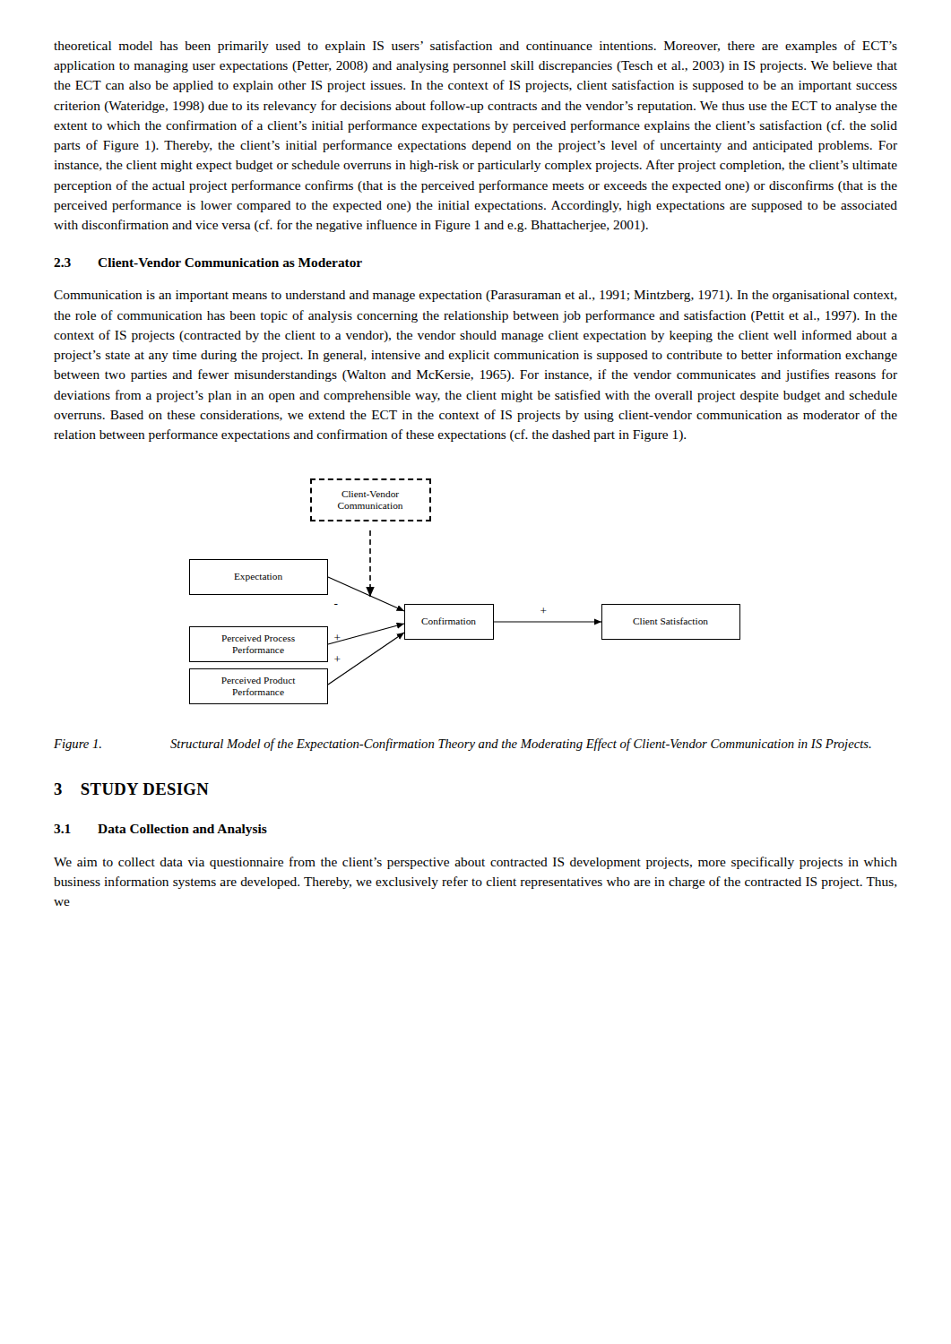theoretical model has been primarily used to explain IS users’ satisfaction and continuance intentions. Moreover, there are examples of ECT’s application to managing user expectations (Petter, 2008) and analysing personnel skill discrepancies (Tesch et al., 2003) in IS projects. We believe that the ECT can also be applied to explain other IS project issues. In the context of IS projects, client satisfaction is supposed to be an important success criterion (Wateridge, 1998) due to its relevancy for decisions about follow-up contracts and the vendor’s reputation. We thus use the ECT to analyse the extent to which the confirmation of a client’s initial performance expectations by perceived performance explains the client’s satisfaction (cf. the solid parts of Figure 1). Thereby, the client’s initial performance expectations depend on the project’s level of uncertainty and anticipated problems. For instance, the client might expect budget or schedule overruns in high-risk or particularly complex projects. After project completion, the client’s ultimate perception of the actual project performance confirms (that is the perceived performance meets or exceeds the expected one) or disconfirms (that is the perceived performance is lower compared to the expected one) the initial expectations. Accordingly, high expectations are supposed to be associated with disconfirmation and vice versa (cf. for the negative influence in Figure 1 and e.g. Bhattacherjee, 2001).
2.3 Client-Vendor Communication as Moderator
Communication is an important means to understand and manage expectation (Parasuraman et al., 1991; Mintzberg, 1971). In the organisational context, the role of communication has been topic of analysis concerning the relationship between job performance and satisfaction (Pettit et al., 1997). In the context of IS projects (contracted by the client to a vendor), the vendor should manage client expectation by keeping the client well informed about a project’s state at any time during the project. In general, intensive and explicit communication is supposed to contribute to better information exchange between two parties and fewer misunderstandings (Walton and McKersie, 1965). For instance, if the vendor communicates and justifies reasons for deviations from a project’s plan in an open and comprehensible way, the client might be satisfied with the overall project despite budget and schedule overruns. Based on these considerations, we extend the ECT in the context of IS projects by using client-vendor communication as moderator of the relation between performance expectations and confirmation of these expectations (cf. the dashed part in Figure 1).
Client-Vendor
Communication
Expectation
Perceived Process
Performance
Perceived Product
Performance
Confirmation
Client Satisfaction
- + + +
Figure 1.
Structural Model of the Expectation-Confirmation Theory and the Moderating Effect of Client-Vendor Communication in IS Projects.
3 STUDY DESIGN
3.1 Data Collection and Analysis
We aim to collect data via questionnaire from the client’s perspective about contracted IS development projects, more specifically projects in which business information systems are developed. Thereby, we exclusively refer to client representatives who are in charge of the contracted IS project. Thus, we